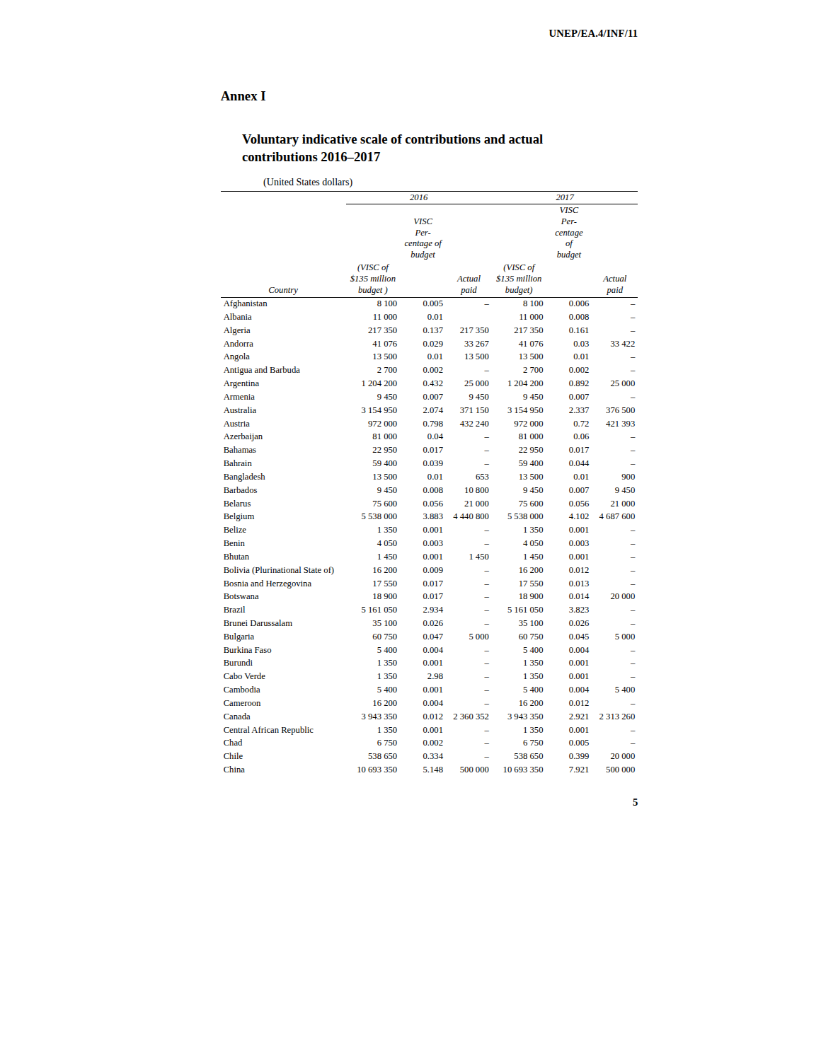UNEP/EA.4/INF/11
Annex I
Voluntary indicative scale of contributions and actual contributions 2016–2017
(United States dollars)
| | 2016 | 2017 |
| --- | --- | --- |
| | | VISC Per- centage of budget | | | VISC Per- centage of budget | |
| Country | (VISC of $135 million budget ) | | Actual paid | (VISC of $135 million budget) | | Actual paid |
| Afghanistan | 8 100 | 0.005 | – | 8 100 | 0.006 | – |
| Albania | 11 000 | 0.01 | | 11 000 | 0.008 | – |
| Algeria | 217 350 | 0.137 | 217 350 | 217 350 | 0.161 | – |
| Andorra | 41 076 | 0.029 | 33 267 | 41 076 | 0.03 | 33 422 |
| Angola | 13 500 | 0.01 | 13 500 | 13 500 | 0.01 | – |
| Antigua and Barbuda | 2 700 | 0.002 | – | 2 700 | 0.002 | – |
| Argentina | 1 204 200 | 0.432 | 25 000 | 1 204 200 | 0.892 | 25 000 |
| Armenia | 9 450 | 0.007 | 9 450 | 9 450 | 0.007 | – |
| Australia | 3 154 950 | 2.074 | 371 150 | 3 154 950 | 2.337 | 376 500 |
| Austria | 972 000 | 0.798 | 432 240 | 972 000 | 0.72 | 421 393 |
| Azerbaijan | 81 000 | 0.04 | – | 81 000 | 0.06 | – |
| Bahamas | 22 950 | 0.017 | – | 22 950 | 0.017 | – |
| Bahrain | 59 400 | 0.039 | – | 59 400 | 0.044 | – |
| Bangladesh | 13 500 | 0.01 | 653 | 13 500 | 0.01 | 900 |
| Barbados | 9 450 | 0.008 | 10 800 | 9 450 | 0.007 | 9 450 |
| Belarus | 75 600 | 0.056 | 21 000 | 75 600 | 0.056 | 21 000 |
| Belgium | 5 538 000 | 3.883 | 4 440 800 | 5 538 000 | 4.102 | 4 687 600 |
| Belize | 1 350 | 0.001 | – | 1 350 | 0.001 | – |
| Benin | 4 050 | 0.003 | – | 4 050 | 0.003 | – |
| Bhutan | 1 450 | 0.001 | 1 450 | 1 450 | 0.001 | – |
| Bolivia (Plurinational State of) | 16 200 | 0.009 | – | 16 200 | 0.012 | – |
| Bosnia and Herzegovina | 17 550 | 0.017 | – | 17 550 | 0.013 | – |
| Botswana | 18 900 | 0.017 | – | 18 900 | 0.014 | 20 000 |
| Brazil | 5 161 050 | 2.934 | – | 5 161 050 | 3.823 | – |
| Brunei Darussalam | 35 100 | 0.026 | – | 35 100 | 0.026 | – |
| Bulgaria | 60 750 | 0.047 | 5 000 | 60 750 | 0.045 | 5 000 |
| Burkina Faso | 5 400 | 0.004 | – | 5 400 | 0.004 | – |
| Burundi | 1 350 | 0.001 | – | 1 350 | 0.001 | – |
| Cabo Verde | 1 350 | 2.98 | – | 1 350 | 0.001 | – |
| Cambodia | 5 400 | 0.001 | – | 5 400 | 0.004 | 5 400 |
| Cameroon | 16 200 | 0.004 | – | 16 200 | 0.012 | – |
| Canada | 3 943 350 | 0.012 | 2 360 352 | 3 943 350 | 2.921 | 2 313 260 |
| Central African Republic | 1 350 | 0.001 | – | 1 350 | 0.001 | – |
| Chad | 6 750 | 0.002 | – | 6 750 | 0.005 | – |
| Chile | 538 650 | 0.334 | – | 538 650 | 0.399 | 20 000 |
| China | 10 693 350 | 5.148 | 500 000 | 10 693 350 | 7.921 | 500 000 |
5